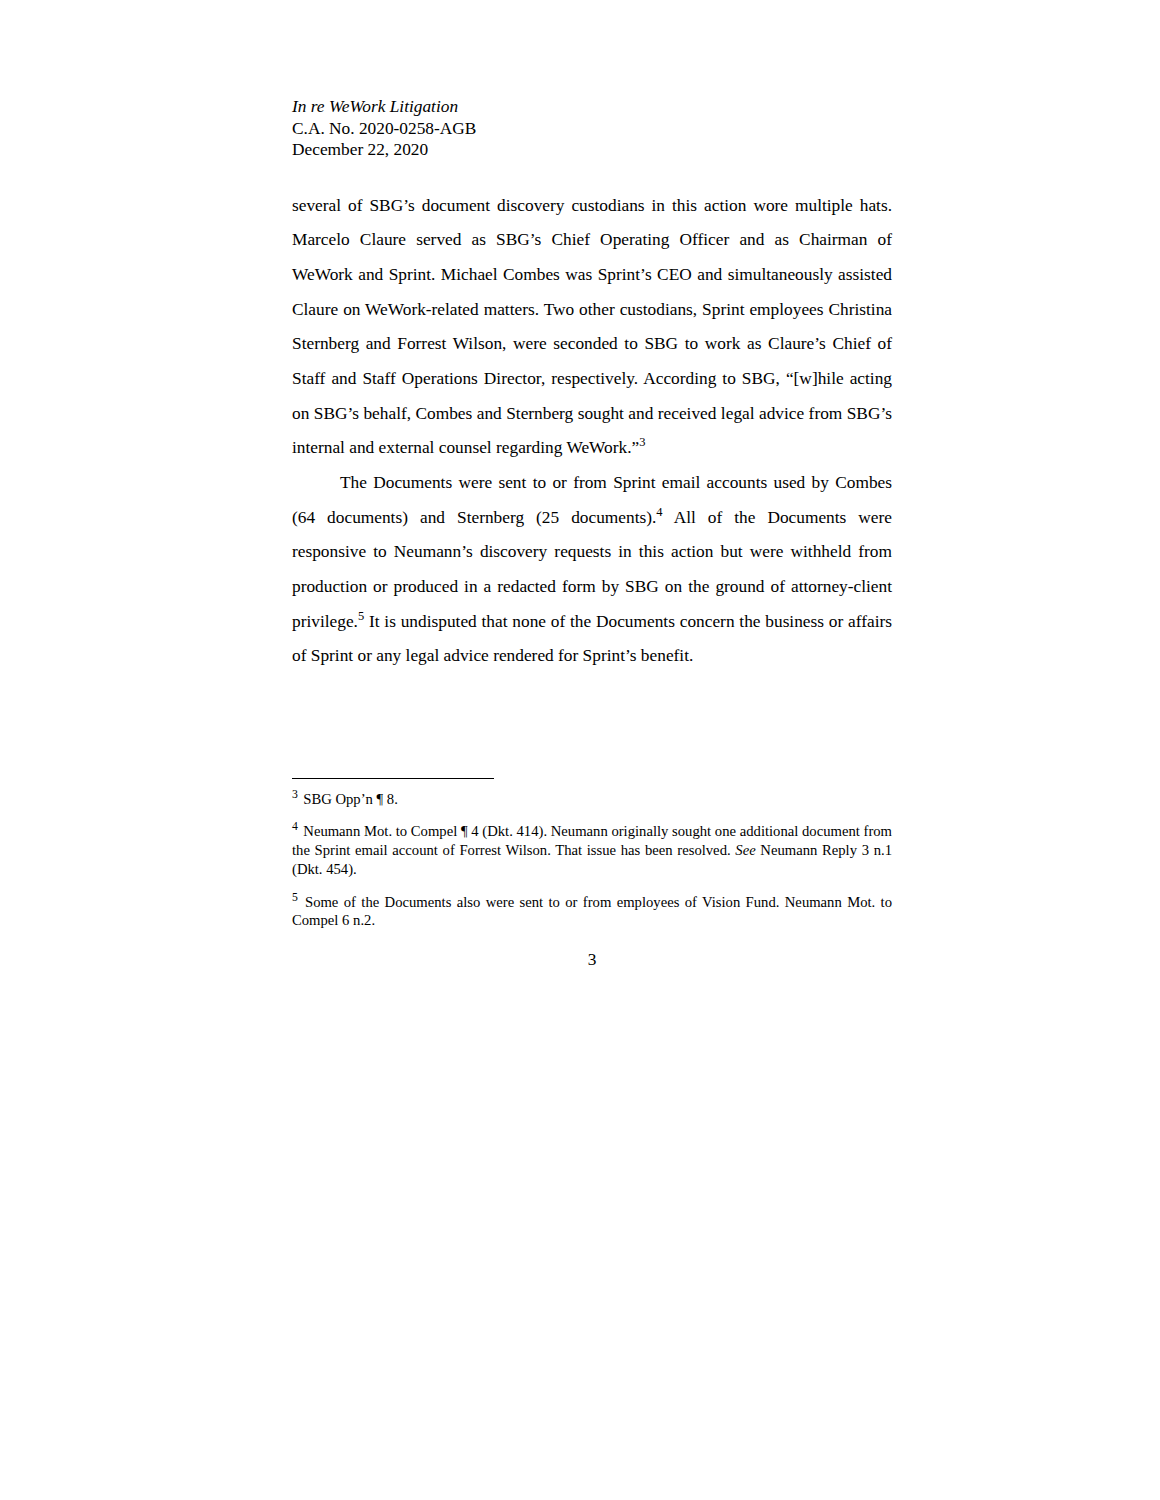In re WeWork Litigation
C.A. No. 2020-0258-AGB
December 22, 2020
several of SBG’s document discovery custodians in this action wore multiple hats. Marcelo Claure served as SBG’s Chief Operating Officer and as Chairman of WeWork and Sprint. Michael Combes was Sprint’s CEO and simultaneously assisted Claure on WeWork-related matters. Two other custodians, Sprint employees Christina Sternberg and Forrest Wilson, were seconded to SBG to work as Claure’s Chief of Staff and Staff Operations Director, respectively. According to SBG, “[w]hile acting on SBG’s behalf, Combes and Sternberg sought and received legal advice from SBG’s internal and external counsel regarding WeWork.”3
The Documents were sent to or from Sprint email accounts used by Combes (64 documents) and Sternberg (25 documents).4 All of the Documents were responsive to Neumann’s discovery requests in this action but were withheld from production or produced in a redacted form by SBG on the ground of attorney-client privilege.5 It is undisputed that none of the Documents concern the business or affairs of Sprint or any legal advice rendered for Sprint’s benefit.
3 SBG Opp’n ¶ 8.
4 Neumann Mot. to Compel ¶ 4 (Dkt. 414). Neumann originally sought one additional document from the Sprint email account of Forrest Wilson. That issue has been resolved. See Neumann Reply 3 n.1 (Dkt. 454).
5 Some of the Documents also were sent to or from employees of Vision Fund. Neumann Mot. to Compel 6 n.2.
3